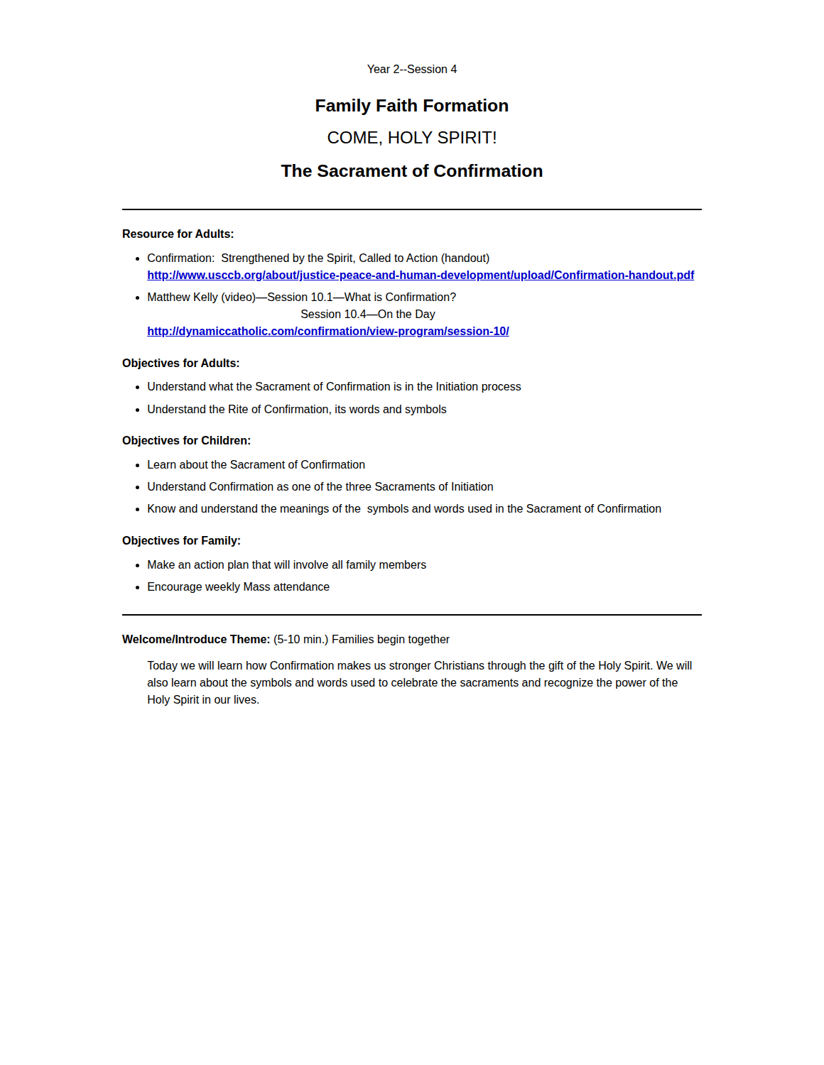Year 2--Session 4
Family Faith Formation
COME, HOLY SPIRIT!
The Sacrament of Confirmation
Resource for Adults:
Confirmation: Strengthened by the Spirit, Called to Action (handout)
http://www.usccb.org/about/justice-peace-and-human-development/upload/Confirmation-handout.pdf
Matthew Kelly (video)—Session 10.1—What is Confirmation? Session 10.4—On the Day http://dynamiccatholic.com/confirmation/view-program/session-10/
Objectives for Adults:
Understand what the Sacrament of Confirmation is in the Initiation process
Understand the Rite of Confirmation, its words and symbols
Objectives for Children:
Learn about the Sacrament of Confirmation
Understand Confirmation as one of the three Sacraments of Initiation
Know and understand the meanings of the symbols and words used in the Sacrament of Confirmation
Objectives for Family:
Make an action plan that will involve all family members
Encourage weekly Mass attendance
Welcome/Introduce Theme: (5-10 min.) Families begin together
Today we will learn how Confirmation makes us stronger Christians through the gift of the Holy Spirit. We will also learn about the symbols and words used to celebrate the sacraments and recognize the power of the Holy Spirit in our lives.